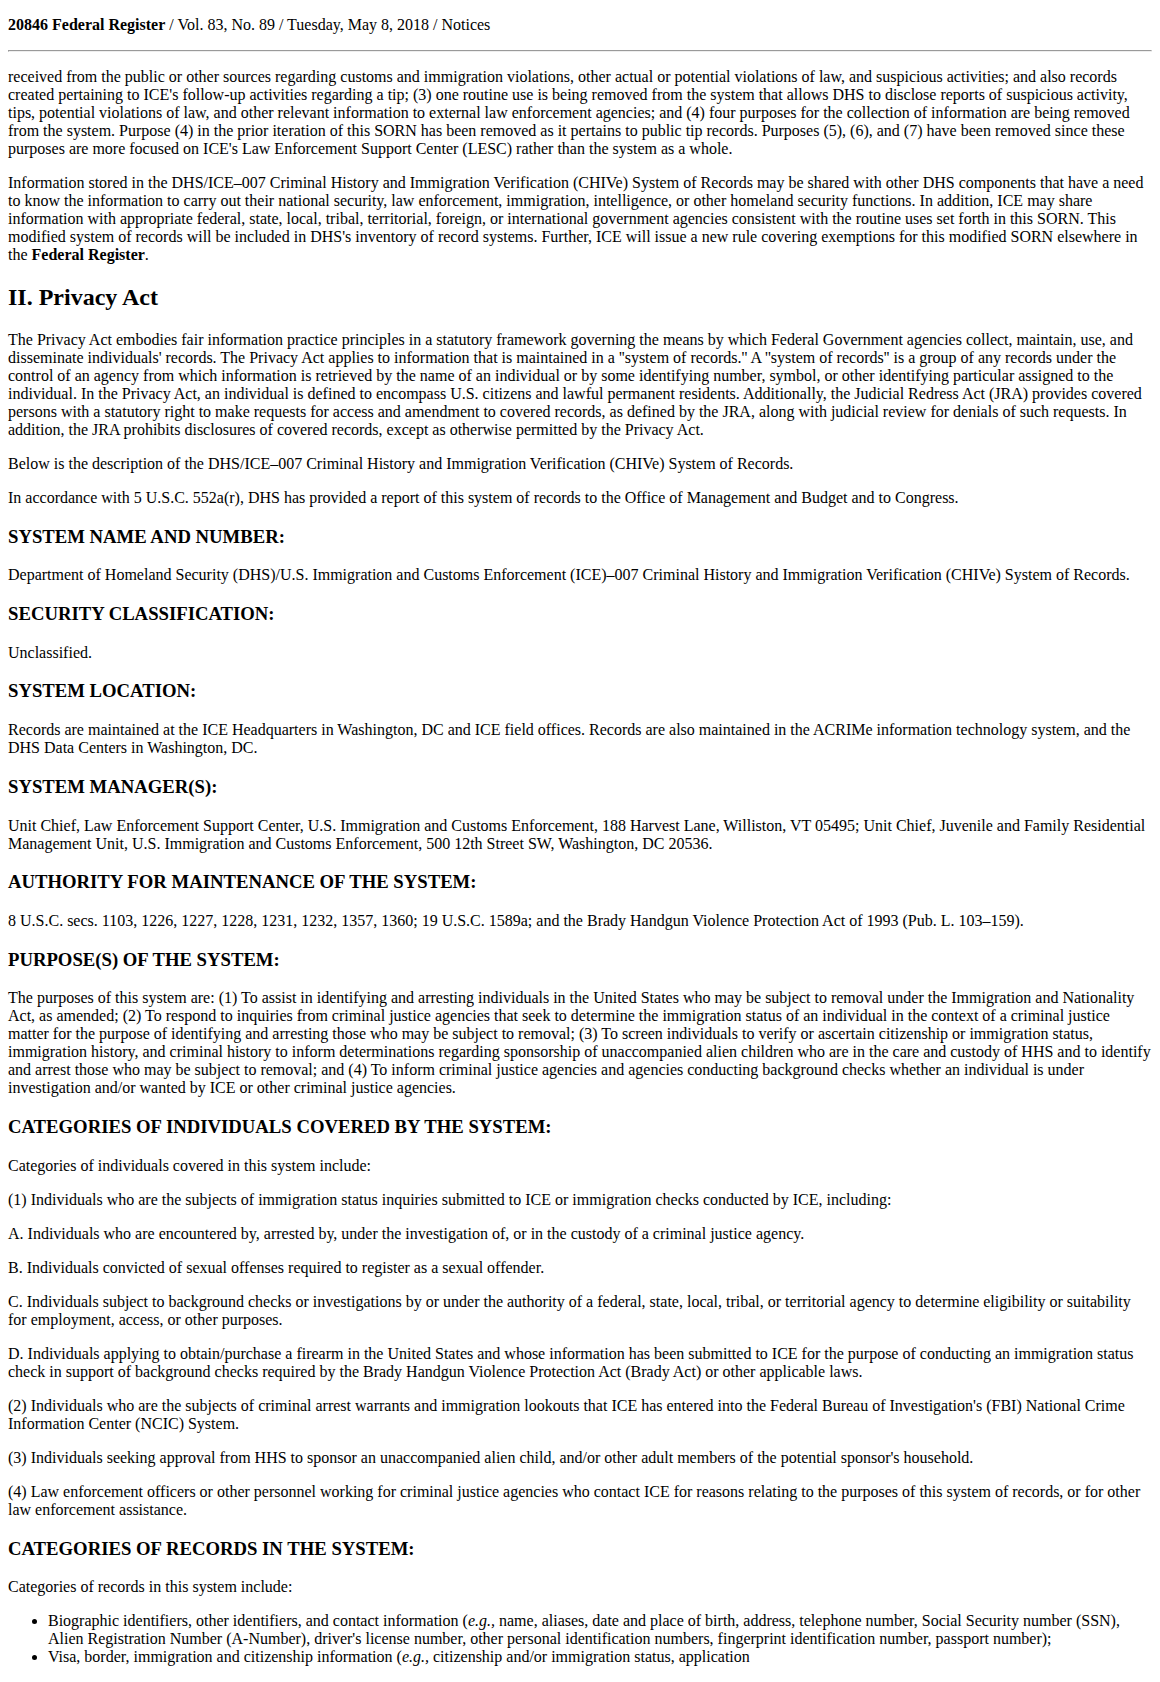20846 Federal Register / Vol. 83, No. 89 / Tuesday, May 8, 2018 / Notices
received from the public or other sources regarding customs and immigration violations, other actual or potential violations of law, and suspicious activities; and also records created pertaining to ICE's follow-up activities regarding a tip; (3) one routine use is being removed from the system that allows DHS to disclose reports of suspicious activity, tips, potential violations of law, and other relevant information to external law enforcement agencies; and (4) four purposes for the collection of information are being removed from the system. Purpose (4) in the prior iteration of this SORN has been removed as it pertains to public tip records. Purposes (5), (6), and (7) have been removed since these purposes are more focused on ICE's Law Enforcement Support Center (LESC) rather than the system as a whole.
Information stored in the DHS/ICE–007 Criminal History and Immigration Verification (CHIVe) System of Records may be shared with other DHS components that have a need to know the information to carry out their national security, law enforcement, immigration, intelligence, or other homeland security functions. In addition, ICE may share information with appropriate federal, state, local, tribal, territorial, foreign, or international government agencies consistent with the routine uses set forth in this SORN. This modified system of records will be included in DHS's inventory of record systems. Further, ICE will issue a new rule covering exemptions for this modified SORN elsewhere in the Federal Register.
II. Privacy Act
The Privacy Act embodies fair information practice principles in a statutory framework governing the means by which Federal Government agencies collect, maintain, use, and disseminate individuals' records. The Privacy Act applies to information that is maintained in a ''system of records.'' A ''system of records'' is a group of any records under the control of an agency from which information is retrieved by the name of an individual or by some identifying number, symbol, or other identifying particular assigned to the individual. In the Privacy Act, an individual is defined to encompass U.S. citizens and lawful permanent residents. Additionally, the Judicial Redress Act (JRA) provides covered persons with a statutory right to make requests for access and amendment to covered records, as defined by the JRA, along with judicial review for denials of such requests. In addition, the JRA prohibits disclosures of covered records, except as otherwise permitted by the Privacy Act.
Below is the description of the DHS/ICE–007 Criminal History and Immigration Verification (CHIVe) System of Records.
In accordance with 5 U.S.C. 552a(r), DHS has provided a report of this system of records to the Office of Management and Budget and to Congress.
SYSTEM NAME AND NUMBER:
Department of Homeland Security (DHS)/U.S. Immigration and Customs Enforcement (ICE)–007 Criminal History and Immigration Verification (CHIVe) System of Records.
SECURITY CLASSIFICATION:
Unclassified.
SYSTEM LOCATION:
Records are maintained at the ICE Headquarters in Washington, DC and ICE field offices. Records are also maintained in the ACRIMe information technology system, and the DHS Data Centers in Washington, DC.
SYSTEM MANAGER(S):
Unit Chief, Law Enforcement Support Center, U.S. Immigration and Customs Enforcement, 188 Harvest Lane, Williston, VT 05495; Unit Chief, Juvenile and Family Residential Management Unit, U.S. Immigration and Customs Enforcement, 500 12th Street SW, Washington, DC 20536.
AUTHORITY FOR MAINTENANCE OF THE SYSTEM:
8 U.S.C. secs. 1103, 1226, 1227, 1228, 1231, 1232, 1357, 1360; 19 U.S.C. 1589a; and the Brady Handgun Violence Protection Act of 1993 (Pub. L. 103–159).
PURPOSE(S) OF THE SYSTEM:
The purposes of this system are: (1) To assist in identifying and arresting individuals in the United States who may be subject to removal under the Immigration and Nationality Act, as amended; (2) To respond to inquiries from criminal justice agencies that seek to determine the immigration status of an individual in the context of a criminal justice matter for the purpose of identifying and arresting those who may be subject to removal; (3) To screen individuals to verify or ascertain citizenship or immigration status, immigration history, and criminal history to inform determinations regarding sponsorship of unaccompanied alien children who are in the care and custody of HHS and to identify and arrest those who may be subject to removal; and (4) To inform criminal justice agencies and agencies conducting background checks whether an individual is under investigation and/or wanted by ICE or other criminal justice agencies.
CATEGORIES OF INDIVIDUALS COVERED BY THE SYSTEM:
Categories of individuals covered in this system include:
(1) Individuals who are the subjects of immigration status inquiries submitted to ICE or immigration checks conducted by ICE, including:
A. Individuals who are encountered by, arrested by, under the investigation of, or in the custody of a criminal justice agency.
B. Individuals convicted of sexual offenses required to register as a sexual offender.
C. Individuals subject to background checks or investigations by or under the authority of a federal, state, local, tribal, or territorial agency to determine eligibility or suitability for employment, access, or other purposes.
D. Individuals applying to obtain/purchase a firearm in the United States and whose information has been submitted to ICE for the purpose of conducting an immigration status check in support of background checks required by the Brady Handgun Violence Protection Act (Brady Act) or other applicable laws.
(2) Individuals who are the subjects of criminal arrest warrants and immigration lookouts that ICE has entered into the Federal Bureau of Investigation's (FBI) National Crime Information Center (NCIC) System.
(3) Individuals seeking approval from HHS to sponsor an unaccompanied alien child, and/or other adult members of the potential sponsor's household.
(4) Law enforcement officers or other personnel working for criminal justice agencies who contact ICE for reasons relating to the purposes of this system of records, or for other law enforcement assistance.
CATEGORIES OF RECORDS IN THE SYSTEM:
Categories of records in this system include:
Biographic identifiers, other identifiers, and contact information (e.g., name, aliases, date and place of birth, address, telephone number, Social Security number (SSN), Alien Registration Number (A-Number), driver's license number, other personal identification numbers, fingerprint identification number, passport number);
Visa, border, immigration and citizenship information (e.g., citizenship and/or immigration status, application